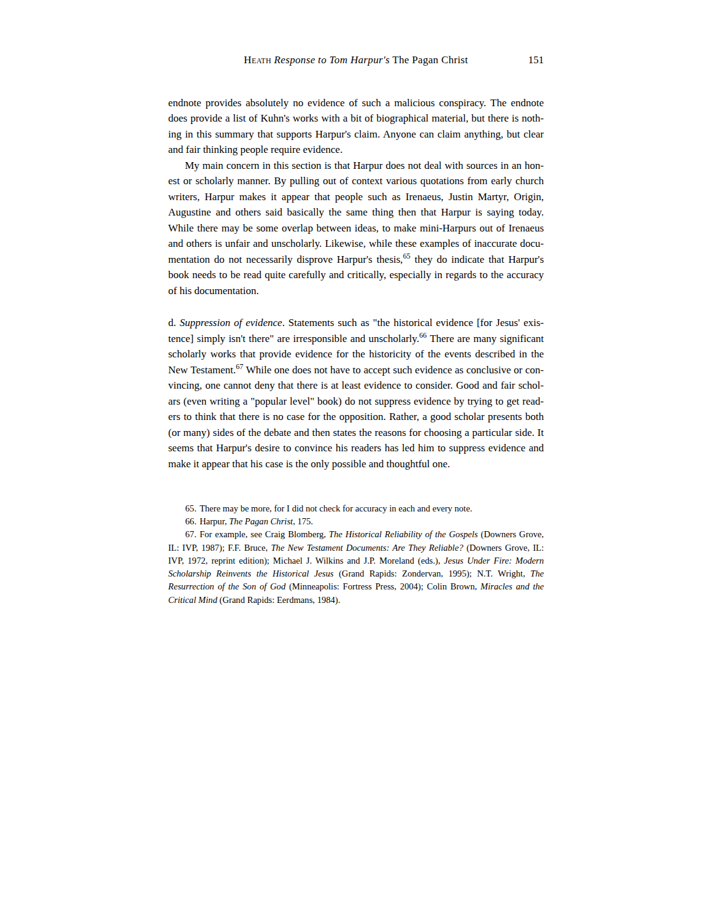Heath Response to Tom Harpur's The Pagan Christ 151
endnote provides absolutely no evidence of such a malicious conspiracy. The endnote does provide a list of Kuhn's works with a bit of biographical material, but there is nothing in this summary that supports Harpur's claim. Anyone can claim anything, but clear and fair thinking people require evidence.
My main concern in this section is that Harpur does not deal with sources in an honest or scholarly manner. By pulling out of context various quotations from early church writers, Harpur makes it appear that people such as Irenaeus, Justin Martyr, Origin, Augustine and others said basically the same thing then that Harpur is saying today. While there may be some overlap between ideas, to make mini-Harpurs out of Irenaeus and others is unfair and unscholarly. Likewise, while these examples of inaccurate documentation do not necessarily disprove Harpur's thesis,65 they do indicate that Harpur's book needs to be read quite carefully and critically, especially in regards to the accuracy of his documentation.
d. Suppression of evidence. Statements such as "the historical evidence [for Jesus' existence] simply isn't there" are irresponsible and unscholarly.66 There are many significant scholarly works that provide evidence for the historicity of the events described in the New Testament.67 While one does not have to accept such evidence as conclusive or convincing, one cannot deny that there is at least evidence to consider. Good and fair scholars (even writing a "popular level" book) do not suppress evidence by trying to get readers to think that there is no case for the opposition. Rather, a good scholar presents both (or many) sides of the debate and then states the reasons for choosing a particular side. It seems that Harpur's desire to convince his readers has led him to suppress evidence and make it appear that his case is the only possible and thoughtful one.
65. There may be more, for I did not check for accuracy in each and every note.
66. Harpur, The Pagan Christ, 175.
67. For example, see Craig Blomberg, The Historical Reliability of the Gospels (Downers Grove, IL: IVP, 1987); F.F. Bruce, The New Testament Documents: Are They Reliable? (Downers Grove, IL: IVP, 1972, reprint edition); Michael J. Wilkins and J.P. Moreland (eds.), Jesus Under Fire: Modern Scholarship Reinvents the Historical Jesus (Grand Rapids: Zondervan, 1995); N.T. Wright, The Resurrection of the Son of God (Minneapolis: Fortress Press, 2004); Colin Brown, Miracles and the Critical Mind (Grand Rapids: Eerdmans, 1984).